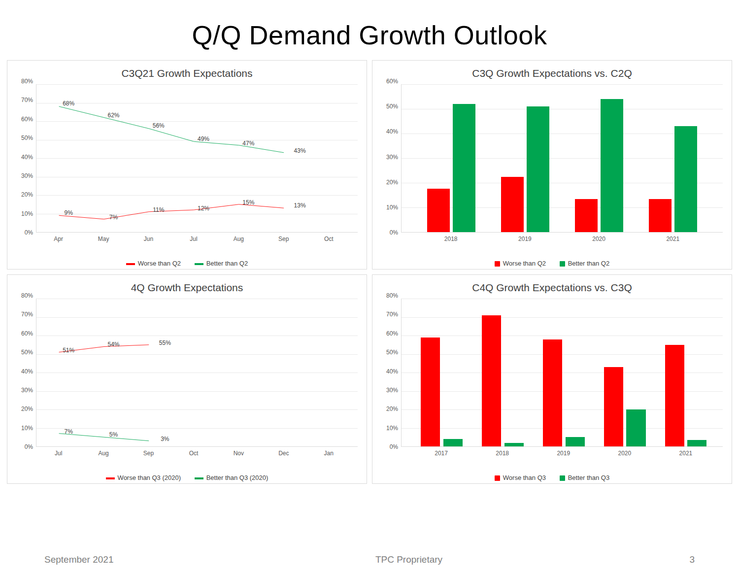Q/Q Demand Growth Outlook
C3Q21 Growth Expectations
80% 70% 60% 50% 40% 30% 20% 10% 0%
68%
62%
56%
49%
47%
43%
9%
7%
11%
12%
15%
13%
Apr May Jun Jul Aug Sep Oct
Worse than Q2 Better than Q2
C3Q Growth Expectations vs. C2Q
60% 50% 40% 30% 20% 10% 0%
2018 2019 2020 2021
Worse than Q2 Better than Q2
4Q Growth Expectations
80% 70% 60% 50% 40% 30% 20% 10% 0%
51%
54%
55%
7%
5%
3%
Jul Aug Sep Oct Nov Dec Jan
Worse than Q3 (2020) Better than Q3 (2020)
C4Q Growth Expectations vs. C3Q
80% 70% 60% 50% 40% 30% 20% 10% 0%
2017 2018 2019 2020 2021
Worse than Q3 Better than Q3
September 2021
TPC Proprietary
3